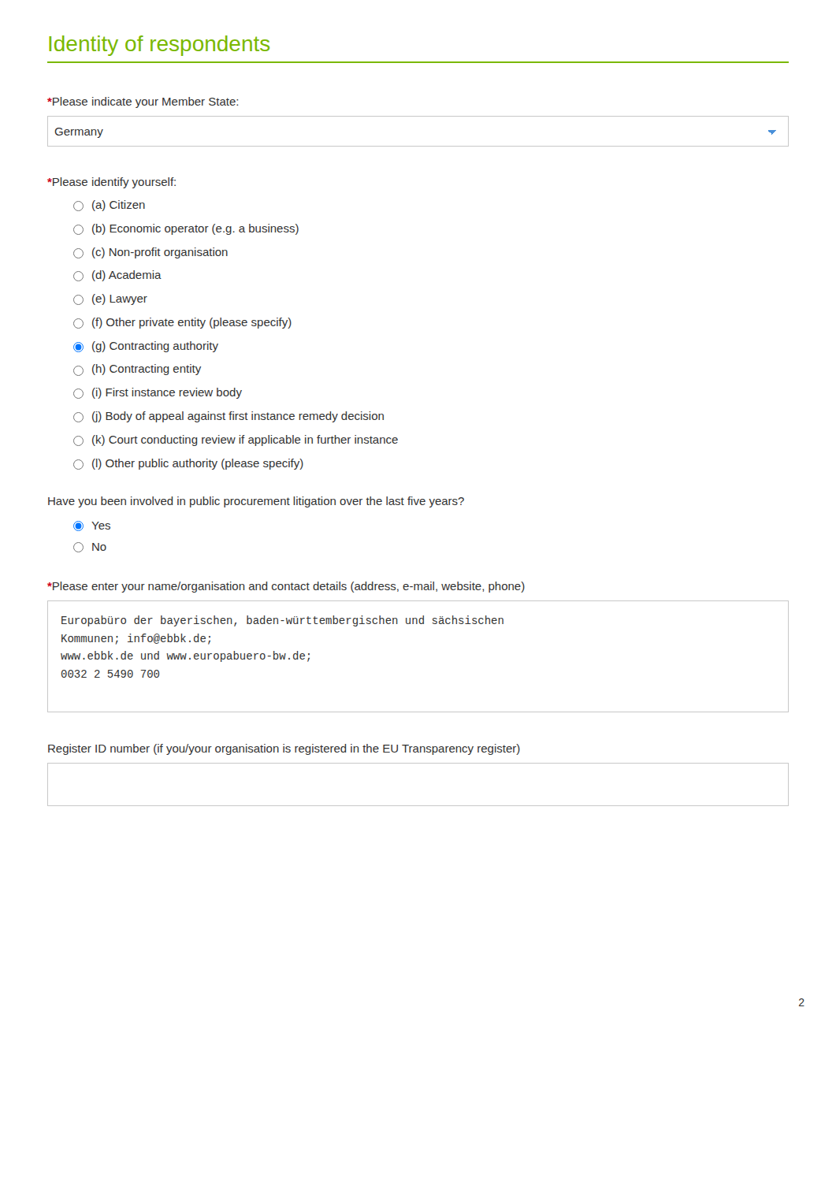Identity of respondents
*Please indicate your Member State:
Germany
*Please identify yourself:
(a) Citizen
(b) Economic operator (e.g. a business)
(c) Non-profit organisation
(d) Academia
(e) Lawyer
(f) Other private entity (please specify)
(g) Contracting authority
(h) Contracting entity
(i) First instance review body
(j) Body of appeal against first instance remedy decision
(k) Court conducting review if applicable in further instance
(l) Other public authority (please specify)
Have you been involved in public procurement litigation over the last five years?
Yes
No
*Please enter your name/organisation and contact details (address, e-mail, website, phone)
Europabüro der bayerischen, baden-württembergischen und sächsischen Kommunen; info@ebbk.de; www.ebbk.de und www.europabuero-bw.de; 0032 2 5490 700
Register ID number (if you/your organisation is registered in the EU Transparency register)
2